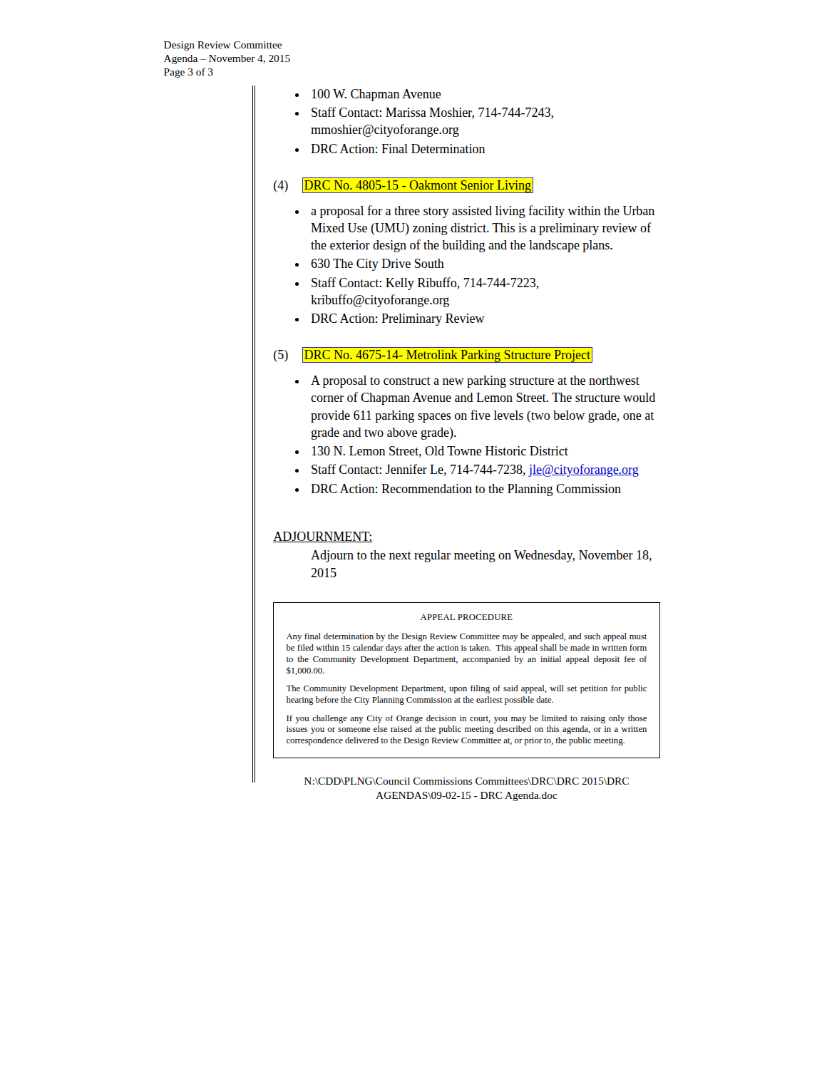Design Review Committee
Agenda – November 4, 2015
Page 3 of 3
100 W. Chapman Avenue
Staff Contact: Marissa Moshier, 714-744-7243, mmoshier@cityoforange.org
DRC Action: Final Determination
(4) DRC No. 4805-15 - Oakmont Senior Living
a proposal for a three story assisted living facility within the Urban Mixed Use (UMU) zoning district. This is a preliminary review of the exterior design of the building and the landscape plans.
630 The City Drive South
Staff Contact: Kelly Ribuffo, 714-744-7223, kribuffo@cityoforange.org
DRC Action: Preliminary Review
(5) DRC No. 4675-14- Metrolink Parking Structure Project
A proposal to construct a new parking structure at the northwest corner of Chapman Avenue and Lemon Street. The structure would provide 611 parking spaces on five levels (two below grade, one at grade and two above grade).
130 N. Lemon Street, Old Towne Historic District
Staff Contact: Jennifer Le, 714-744-7238, jle@cityoforange.org
DRC Action: Recommendation to the Planning Commission
ADJOURNMENT:
Adjourn to the next regular meeting on Wednesday, November 18, 2015
APPEAL PROCEDURE
Any final determination by the Design Review Committee may be appealed, and such appeal must be filed within 15 calendar days after the action is taken. This appeal shall be made in written form to the Community Development Department, accompanied by an initial appeal deposit fee of $1,000.00.
The Community Development Department, upon filing of said appeal, will set petition for public hearing before the City Planning Commission at the earliest possible date.
If you challenge any City of Orange decision in court, you may be limited to raising only those issues you or someone else raised at the public meeting described on this agenda, or in a written correspondence delivered to the Design Review Committee at, or prior to, the public meeting.
N:\CDD\PLNG\Council Commissions Committees\DRC\DRC 2015\DRC AGENDAS\09-02-15 - DRC Agenda.doc